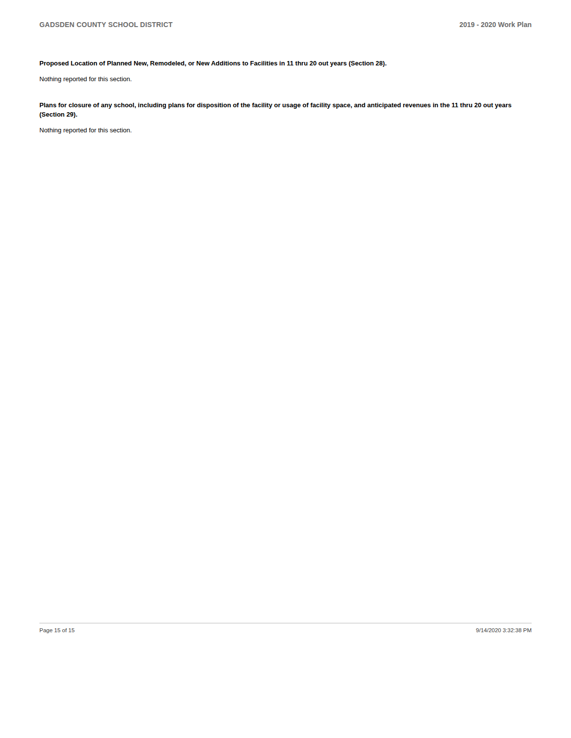GADSDEN COUNTY SCHOOL DISTRICT
2019 - 2020 Work Plan
Proposed Location of Planned New, Remodeled, or New Additions to Facilities in 11 thru 20 out years (Section 28).
Nothing reported for this section.
Plans for closure of any school, including plans for disposition of the facility or usage of facility space, and anticipated revenues in the 11 thru 20 out years (Section 29).
Nothing reported for this section.
Page 15 of 15
9/14/2020 3:32:38 PM